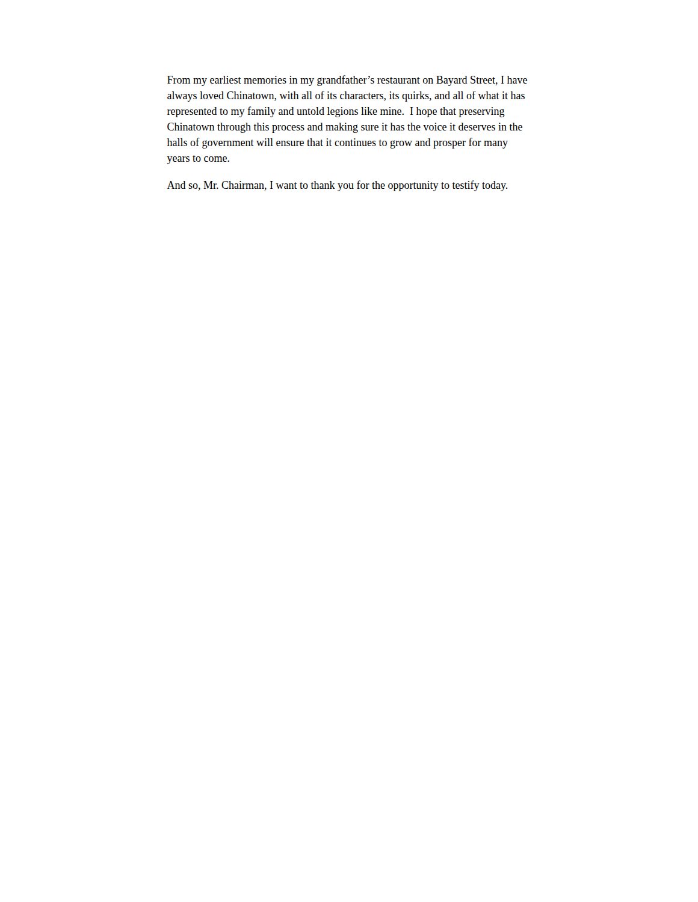From my earliest memories in my grandfather’s restaurant on Bayard Street, I have always loved Chinatown, with all of its characters, its quirks, and all of what it has represented to my family and untold legions like mine. I hope that preserving Chinatown through this process and making sure it has the voice it deserves in the halls of government will ensure that it continues to grow and prosper for many years to come.
And so, Mr. Chairman, I want to thank you for the opportunity to testify today.